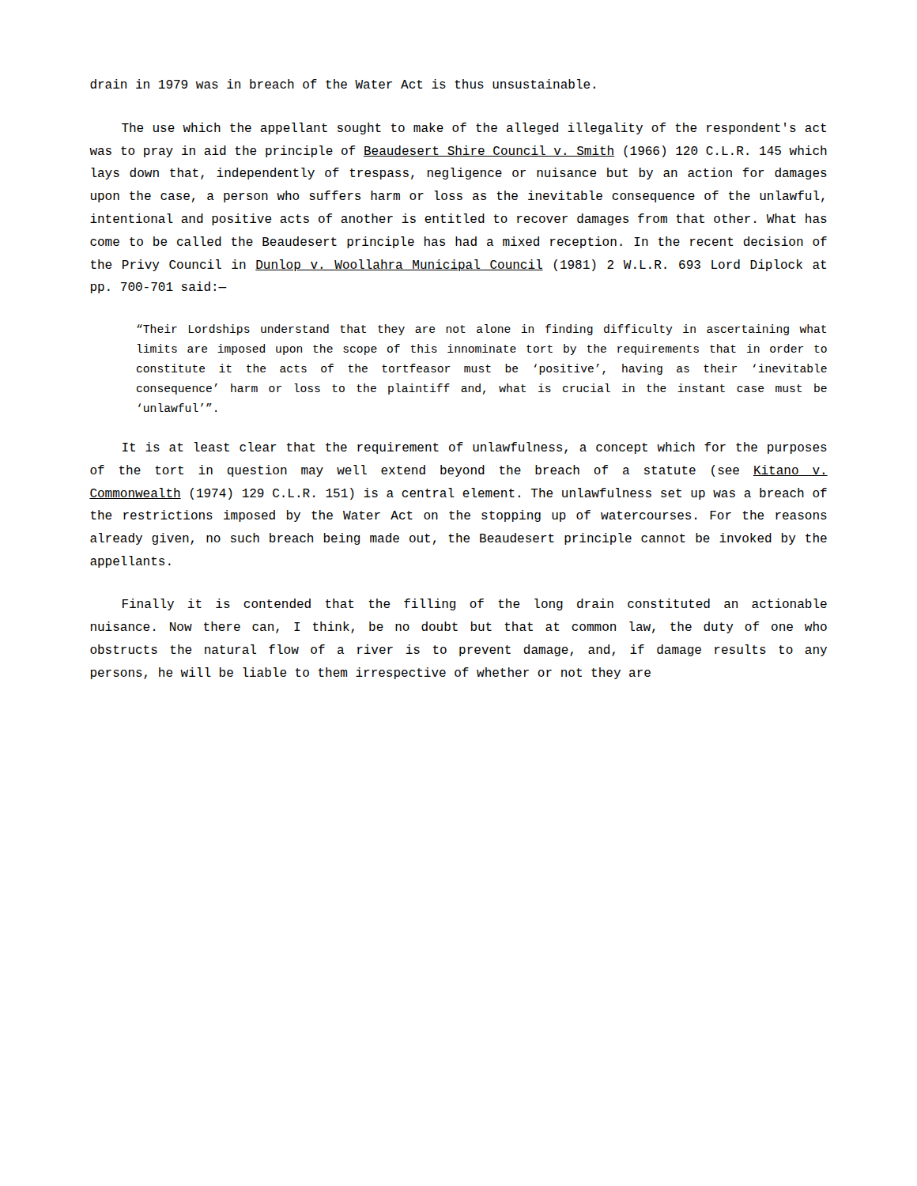drain in 1979 was in breach of the Water Act is thus unsustainable.
The use which the appellant sought to make of the alleged illegality of the respondent's act was to pray in aid the principle of Beaudesert Shire Council v. Smith (1966) 120 C.L.R. 145 which lays down that, independently of trespass, negligence or nuisance but by an action for damages upon the case, a person who suffers harm or loss as the inevitable consequence of the unlawful, intentional and positive acts of another is entitled to recover damages from that other. What has come to be called the Beaudesert principle has had a mixed reception. In the recent decision of the Privy Council in Dunlop v. Woollahra Municipal Council (1981) 2 W.L.R. 693 Lord Diplock at pp. 700-701 said:—
“Their Lordships understand that they are not alone in finding difficulty in ascertaining what limits are imposed upon the scope of this innominate tort by the requirements that in order to constitute it the acts of the tortfeasor must be ‘positive’, having as their ‘inevitable consequence’ harm or loss to the plaintiff and, what is crucial in the instant case must be ‘unlawful’”.
It is at least clear that the requirement of unlawfulness, a concept which for the purposes of the tort in question may well extend beyond the breach of a statute (see Kitano v. Commonwealth (1974) 129 C.L.R. 151) is a central element. The unlawfulness set up was a breach of the restrictions imposed by the Water Act on the stopping up of watercourses. For the reasons already given, no such breach being made out, the Beaudesert principle cannot be invoked by the appellants.
Finally it is contended that the filling of the long drain constituted an actionable nuisance. Now there can, I think, be no doubt but that at common law, the duty of one who obstructs the natural flow of a river is to prevent damage, and, if damage results to any persons, he will be liable to them irrespective of whether or not they are